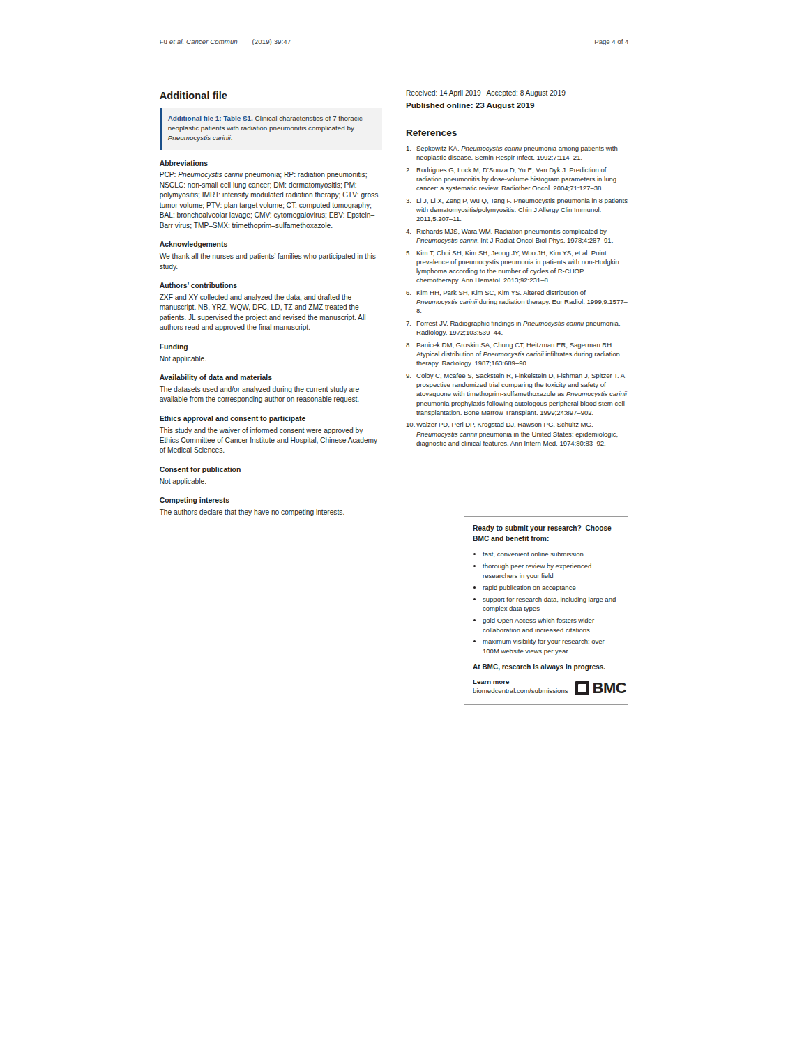Fu et al. Cancer Commun (2019) 39:47
Page 4 of 4
Additional file
Additional file 1: Table S1. Clinical characteristics of 7 thoracic neoplastic patients with radiation pneumonitis complicated by Pneumocystis carinii.
Abbreviations
PCP: Pneumocystis carinii pneumonia; RP: radiation pneumonitis; NSCLC: non-small cell lung cancer; DM: dermatomyositis; PM: polymyositis; IMRT: intensity modulated radiation therapy; GTV: gross tumor volume; PTV: plan target volume; CT: computed tomography; BAL: bronchoalveolar lavage; CMV: cytomegalovirus; EBV: Epstein–Barr virus; TMP–SMX: trimethoprim–sulfamethoxazole.
Acknowledgements
We thank all the nurses and patients’ families who participated in this study.
Authors’ contributions
ZXF and XY collected and analyzed the data, and drafted the manuscript. NB, YRZ, WQW, DFC, LD, TZ and ZMZ treated the patients. JL supervised the project and revised the manuscript. All authors read and approved the final manuscript.
Funding
Not applicable.
Availability of data and materials
The datasets used and/or analyzed during the current study are available from the corresponding author on reasonable request.
Ethics approval and consent to participate
This study and the waiver of informed consent were approved by Ethics Committee of Cancer Institute and Hospital, Chinese Academy of Medical Sciences.
Consent for publication
Not applicable.
Competing interests
The authors declare that they have no competing interests.
Received: 14 April 2019 Accepted: 8 August 2019
Published online: 23 August 2019
References
Sepkowitz KA. Pneumocystis carinii pneumonia among patients with neoplastic disease. Semin Respir Infect. 1992;7:114–21.
Rodrigues G, Lock M, D’Souza D, Yu E, Van Dyk J. Prediction of radiation pneumonitis by dose-volume histogram parameters in lung cancer: a systematic review. Radiother Oncol. 2004;71:127–38.
Li J, Li X, Zeng P, Wu Q, Tang F. Pneumocystis pneumonia in 8 patients with dematomyositis/polymyositis. Chin J Allergy Clin Immunol. 2011;5:207–11.
Richards MJS, Wara WM. Radiation pneumonitis complicated by Pneumocystis carinii. Int J Radiat Oncol Biol Phys. 1978;4:287–91.
Kim T, Choi SH, Kim SH, Jeong JY, Woo JH, Kim YS, et al. Point prevalence of pneumocystis pneumonia in patients with non-Hodgkin lymphoma according to the number of cycles of R-CHOP chemotherapy. Ann Hematol. 2013;92:231–8.
Kim HH, Park SH, Kim SC, Kim YS. Altered distribution of Pneumocystis carinii during radiation therapy. Eur Radiol. 1999;9:1577–8.
Forrest JV. Radiographic findings in Pneumocystis carinii pneumonia. Radiology. 1972;103:539–44.
Panicek DM, Groskin SA, Chung CT, Heitzman ER, Sagerman RH. Atypical distribution of Pneumocystis carinii infiltrates during radiation therapy. Radiology. 1987;163:689–90.
Colby C, Mcafee S, Sackstein R, Finkelstein D, Fishman J, Spitzer T. A prospective randomized trial comparing the toxicity and safety of atovaquone with timethoprim-sulfamethoxazole as Pneumocystis carinii pneumonia prophylaxis following autologous peripheral blood stem cell transplantation. Bone Marrow Transplant. 1999;24:897–902.
Walzer PD, Perl DP, Krogstad DJ, Rawson PG, Schultz MG. Pneumocystis carinii pneumonia in the United States: epidemiologic, diagnostic and clinical features. Ann Intern Med. 1974;80:83–92.
Ready to submit your research? Choose BMC and benefit from:
fast, convenient online submission
thorough peer review by experienced researchers in your field
rapid publication on acceptance
support for research data, including large and complex data types
gold Open Access which fosters wider collaboration and increased citations
maximum visibility for your research: over 100M website views per year
At BMC, research is always in progress.
Learn more biomedcentral.com/submissions
BMC